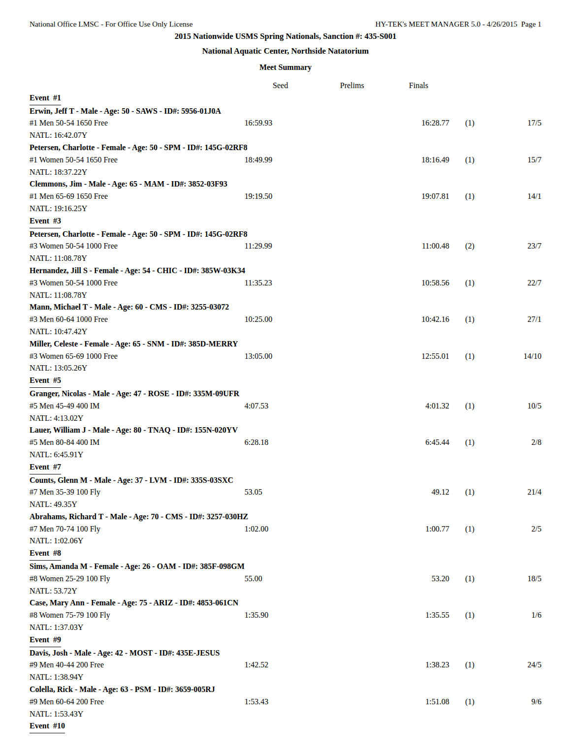National Office LMSC - For Office Use Only License
HY-TEK's MEET MANAGER 5.0 - 4/26/2015 Page 1
2015 Nationwide USMS Spring Nationals, Sanction #: 435-S001
National Aquatic Center, Northside Natatorium
Meet Summary
| | Seed | Prelims | Finals | | |
| --- | --- | --- | --- | --- | --- |
| Event #1 |
| Erwin, Jeff T - Male - Age: 50 - SAWS - ID#: 5956-01J0A |
| #1 Men 50-54 1650 Free | 16:59.93 | | 16:28.77 | (1) | 17/5 |
| NATL: 16:42.07Y |
| Petersen, Charlotte - Female - Age: 50 - SPM - ID#: 145G-02RF8 |
| #1 Women 50-54 1650 Free | 18:49.99 | | 18:16.49 | (1) | 15/7 |
| NATL: 18:37.22Y |
| Clemmons, Jim - Male - Age: 65 - MAM - ID#: 3852-03F93 |
| #1 Men 65-69 1650 Free | 19:19.50 | | 19:07.81 | (1) | 14/1 |
| NATL: 19:16.25Y |
| Event #3 |
| Petersen, Charlotte - Female - Age: 50 - SPM - ID#: 145G-02RF8 |
| #3 Women 50-54 1000 Free | 11:29.99 | | 11:00.48 | (2) | 23/7 |
| NATL: 11:08.78Y |
| Hernandez, Jill S - Female - Age: 54 - CHIC - ID#: 385W-03K34 |
| #3 Women 50-54 1000 Free | 11:35.23 | | 10:58.56 | (1) | 22/7 |
| NATL: 11:08.78Y |
| Mann, Michael T - Male - Age: 60 - CMS - ID#: 3255-03072 |
| #3 Men 60-64 1000 Free | 10:25.00 | | 10:42.16 | (1) | 27/1 |
| NATL: 10:47.42Y |
| Miller, Celeste - Female - Age: 65 - SNM - ID#: 385D-MERRY |
| #3 Women 65-69 1000 Free | 13:05.00 | | 12:55.01 | (1) | 14/10 |
| NATL: 13:05.26Y |
| Event #5 |
| Granger, Nicolas - Male - Age: 47 - ROSE - ID#: 335M-09UFR |
| #5 Men 45-49 400 IM | 4:07.53 | | 4:01.32 | (1) | 10/5 |
| NATL: 4:13.02Y |
| Lauer, William J - Male - Age: 80 - TNAQ - ID#: 155N-020YV |
| #5 Men 80-84 400 IM | 6:28.18 | | 6:45.44 | (1) | 2/8 |
| NATL: 6:45.91Y |
| Event #7 |
| Counts, Glenn M - Male - Age: 37 - LVM - ID#: 335S-03SXC |
| #7 Men 35-39 100 Fly | 53.05 | | 49.12 | (1) | 21/4 |
| NATL: 49.35Y |
| Abrahams, Richard T - Male - Age: 70 - CMS - ID#: 3257-030HZ |
| #7 Men 70-74 100 Fly | 1:02.00 | | 1:00.77 | (1) | 2/5 |
| NATL: 1:02.06Y |
| Event #8 |
| Sims, Amanda M - Female - Age: 26 - OAM - ID#: 385F-098GM |
| #8 Women 25-29 100 Fly | 55.00 | | 53.20 | (1) | 18/5 |
| NATL: 53.72Y |
| Case, Mary Ann - Female - Age: 75 - ARIZ - ID#: 4853-061CN |
| #8 Women 75-79 100 Fly | 1:35.90 | | 1:35.55 | (1) | 1/6 |
| NATL: 1:37.03Y |
| Event #9 |
| Davis, Josh - Male - Age: 42 - MOST - ID#: 435E-JESUS |
| #9 Men 40-44 200 Free | 1:42.52 | | 1:38.23 | (1) | 24/5 |
| NATL: 1:38.94Y |
| Colella, Rick - Male - Age: 63 - PSM - ID#: 3659-005RJ |
| #9 Men 60-64 200 Free | 1:53.43 | | 1:51.08 | (1) | 9/6 |
| NATL: 1:53.43Y |
| Event #10 |